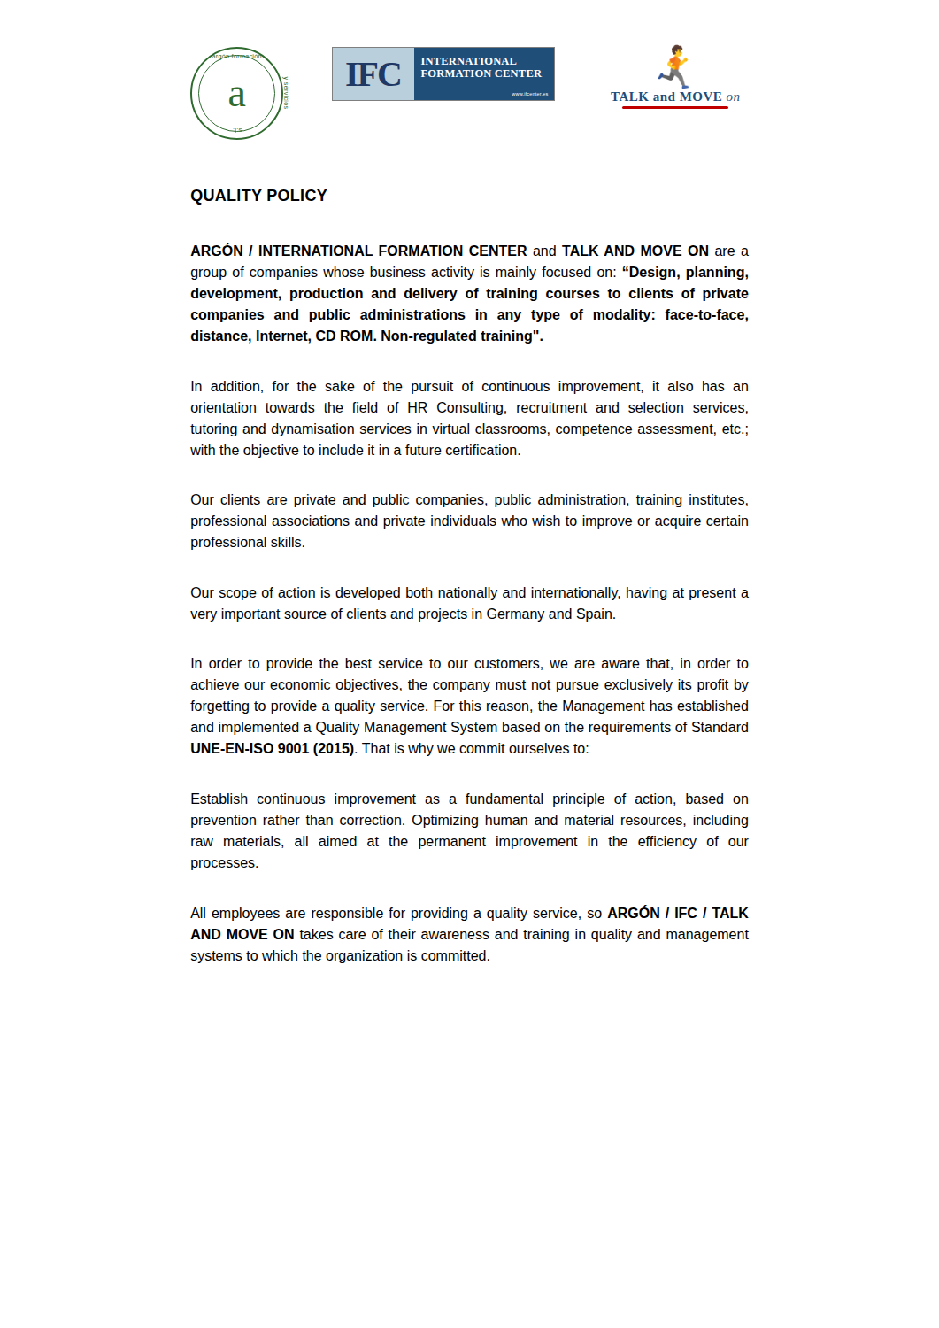argón formación y servicios s.l.
a
IFC
INTERNATIONAL
FORMATION CENTER
www.ifcenter.es
🏃
TALK and MOVE on
QUALITY POLICY
ARGÓN / INTERNATIONAL FORMATION CENTER and TALK AND MOVE ON are a group of companies whose business activity is mainly focused on: “Design, planning, development, production and delivery of training courses to clients of private companies and public administrations in any type of modality: face-to-face, distance, Internet, CD ROM. Non-regulated training".
In addition, for the sake of the pursuit of continuous improvement, it also has an orientation towards the field of HR Consulting, recruitment and selection services, tutoring and dynamisation services in virtual classrooms, competence assessment, etc.; with the objective to include it in a future certification.
Our clients are private and public companies, public administration, training institutes, professional associations and private individuals who wish to improve or acquire certain professional skills.
Our scope of action is developed both nationally and internationally, having at present a very important source of clients and projects in Germany and Spain.
In order to provide the best service to our customers, we are aware that, in order to achieve our economic objectives, the company must not pursue exclusively its profit by forgetting to provide a quality service. For this reason, the Management has established and implemented a Quality Management System based on the requirements of Standard UNE-EN-ISO 9001 (2015). That is why we commit ourselves to:
Establish continuous improvement as a fundamental principle of action, based on prevention rather than correction. Optimizing human and material resources, including raw materials, all aimed at the permanent improvement in the efficiency of our processes.
All employees are responsible for providing a quality service, so ARGÓN / IFC / TALK AND MOVE ON takes care of their awareness and training in quality and management systems to which the organization is committed.